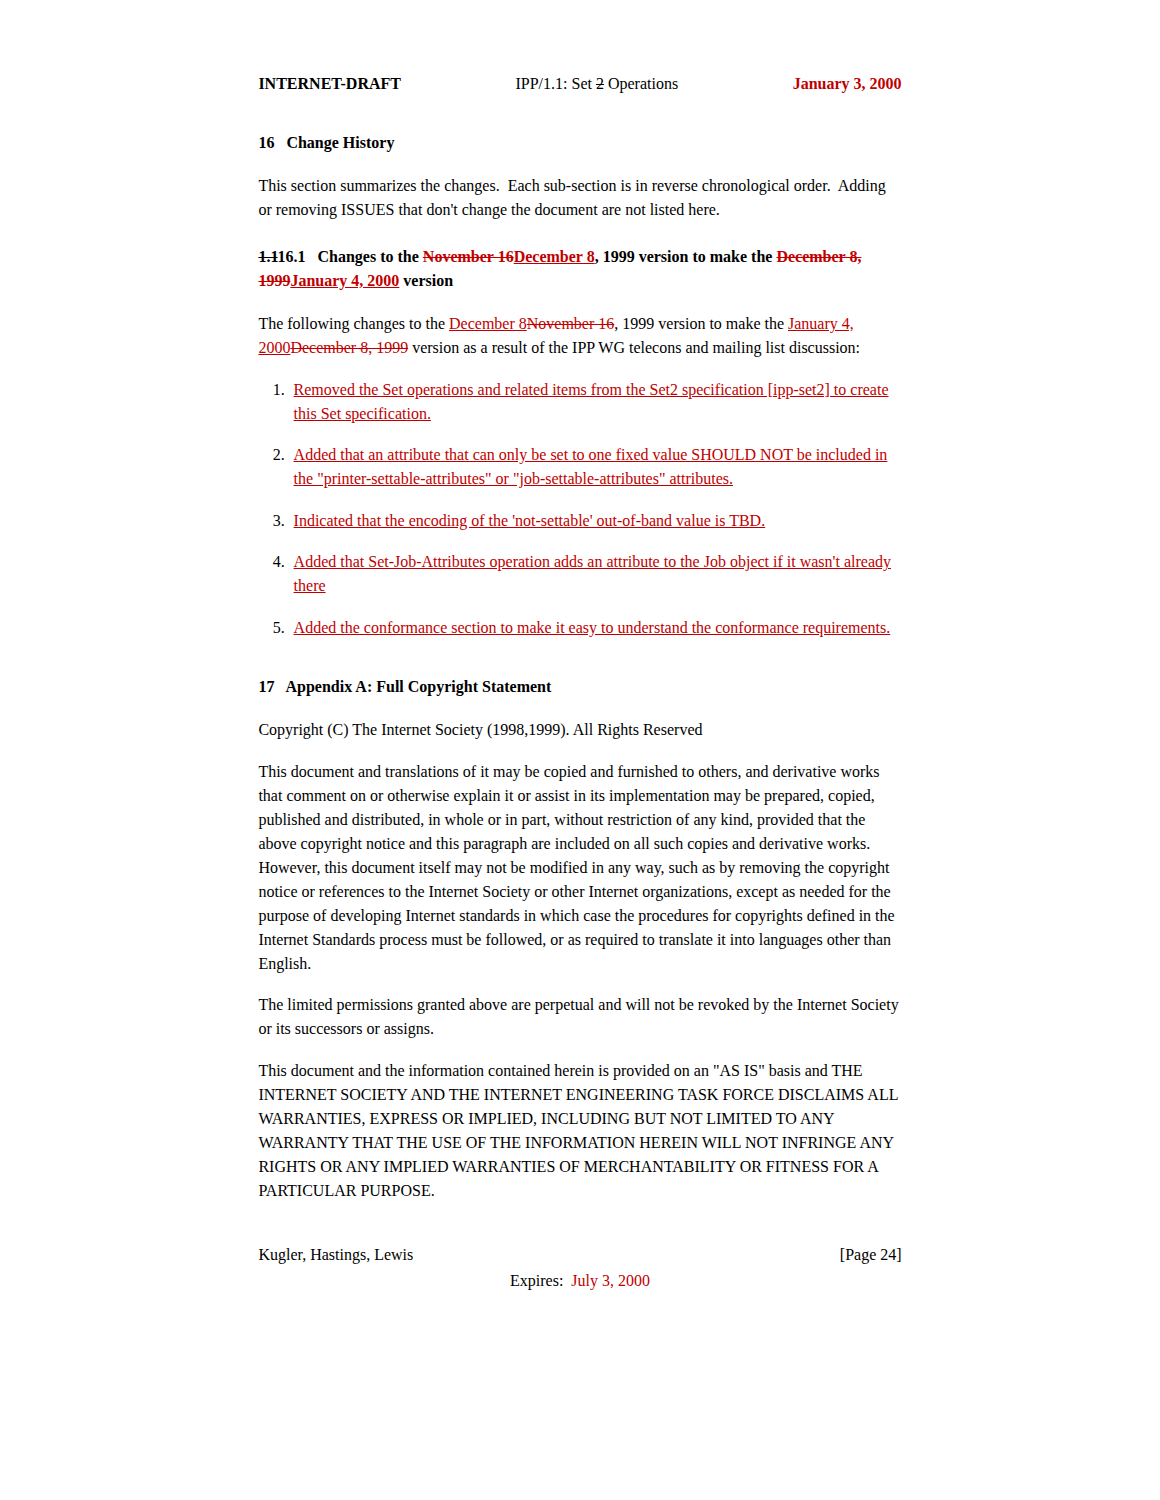INTERNET-DRAFT IPP/1.1: Set 2 Operations January 3, 2000
16 Change History
This section summarizes the changes. Each sub-section is in reverse chronological order. Adding or removing ISSUES that don't change the document are not listed here.
1.116.1 Changes to the November 16 December 8, 1999 version to make the December 8, 1999 January 4, 2000 version
The following changes to the December 8 November 16, 1999 version to make the January 4, 2000 December 8, 1999 version as a result of the IPP WG telecons and mailing list discussion:
Removed the Set operations and related items from the Set2 specification [ipp-set2] to create this Set specification.
Added that an attribute that can only be set to one fixed value SHOULD NOT be included in the "printer-settable-attributes" or "job-settable-attributes" attributes.
Indicated that the encoding of the 'not-settable' out-of-band value is TBD.
Added that Set-Job-Attributes operation adds an attribute to the Job object if it wasn't already there
Added the conformance section to make it easy to understand the conformance requirements.
17 Appendix A: Full Copyright Statement
Copyright (C) The Internet Society (1998,1999). All Rights Reserved
This document and translations of it may be copied and furnished to others, and derivative works that comment on or otherwise explain it or assist in its implementation may be prepared, copied, published and distributed, in whole or in part, without restriction of any kind, provided that the above copyright notice and this paragraph are included on all such copies and derivative works. However, this document itself may not be modified in any way, such as by removing the copyright notice or references to the Internet Society or other Internet organizations, except as needed for the purpose of developing Internet standards in which case the procedures for copyrights defined in the Internet Standards process must be followed, or as required to translate it into languages other than English.
The limited permissions granted above are perpetual and will not be revoked by the Internet Society or its successors or assigns.
This document and the information contained herein is provided on an "AS IS" basis and THE INTERNET SOCIETY AND THE INTERNET ENGINEERING TASK FORCE DISCLAIMS ALL WARRANTIES, EXPRESS OR IMPLIED, INCLUDING BUT NOT LIMITED TO ANY WARRANTY THAT THE USE OF THE INFORMATION HEREIN WILL NOT INFRINGE ANY RIGHTS OR ANY IMPLIED WARRANTIES OF MERCHANTABILITY OR FITNESS FOR A PARTICULAR PURPOSE.
Kugler, Hastings, Lewis [Page 24]
Expires: July 3, 2000